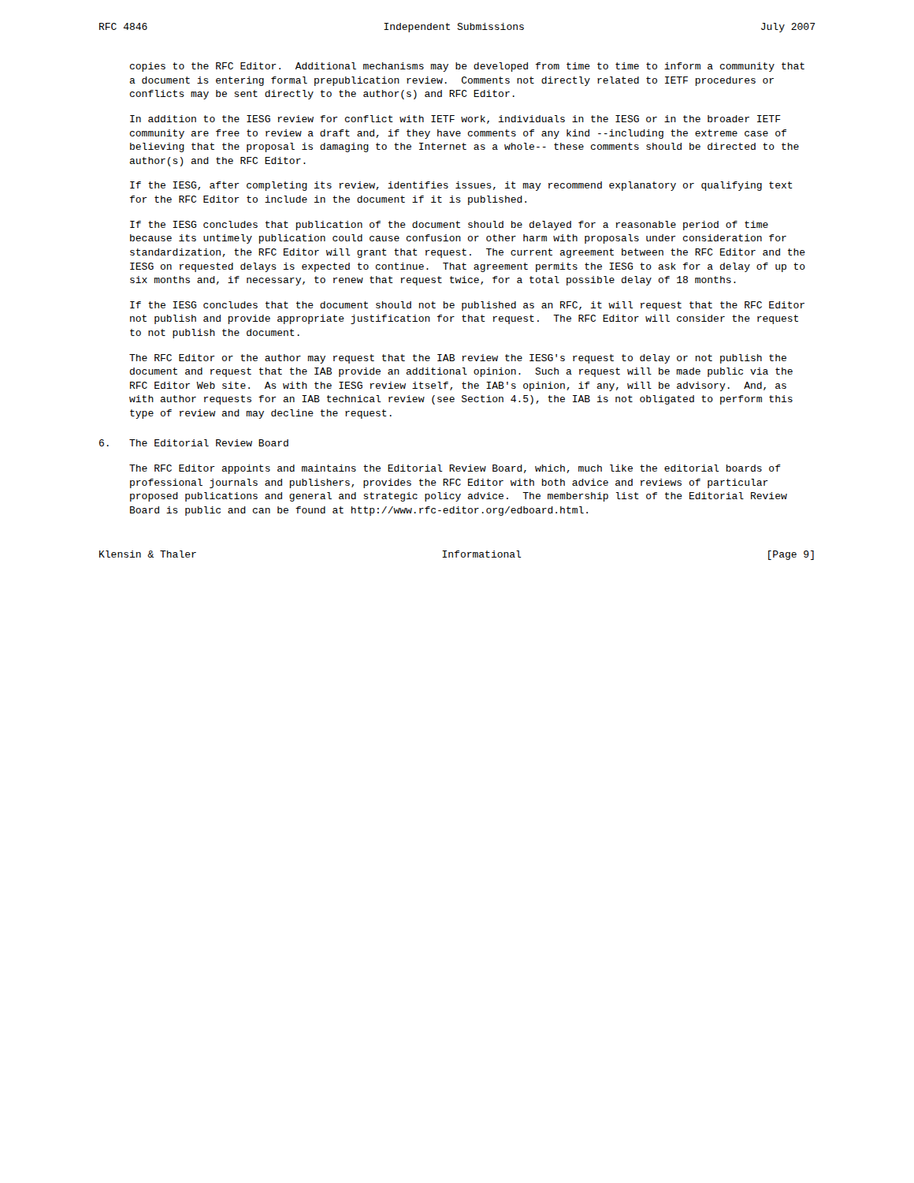RFC 4846 Independent Submissions July 2007
copies to the RFC Editor. Additional mechanisms may be developed from time to time to inform a community that a document is entering formal prepublication review. Comments not directly related to IETF procedures or conflicts may be sent directly to the author(s) and RFC Editor.
In addition to the IESG review for conflict with IETF work, individuals in the IESG or in the broader IETF community are free to review a draft and, if they have comments of any kind --including the extreme case of believing that the proposal is damaging to the Internet as a whole-- these comments should be directed to the author(s) and the RFC Editor.
If the IESG, after completing its review, identifies issues, it may recommend explanatory or qualifying text for the RFC Editor to include in the document if it is published.
If the IESG concludes that publication of the document should be delayed for a reasonable period of time because its untimely publication could cause confusion or other harm with proposals under consideration for standardization, the RFC Editor will grant that request. The current agreement between the RFC Editor and the IESG on requested delays is expected to continue. That agreement permits the IESG to ask for a delay of up to six months and, if necessary, to renew that request twice, for a total possible delay of 18 months.
If the IESG concludes that the document should not be published as an RFC, it will request that the RFC Editor not publish and provide appropriate justification for that request. The RFC Editor will consider the request to not publish the document.
The RFC Editor or the author may request that the IAB review the IESG's request to delay or not publish the document and request that the IAB provide an additional opinion. Such a request will be made public via the RFC Editor Web site. As with the IESG review itself, the IAB's opinion, if any, will be advisory. And, as with author requests for an IAB technical review (see Section 4.5), the IAB is not obligated to perform this type of review and may decline the request.
6. The Editorial Review Board
The RFC Editor appoints and maintains the Editorial Review Board, which, much like the editorial boards of professional journals and publishers, provides the RFC Editor with both advice and reviews of particular proposed publications and general and strategic policy advice. The membership list of the Editorial Review Board is public and can be found at http://www.rfc-editor.org/edboard.html.
Klensin & Thaler Informational [Page 9]